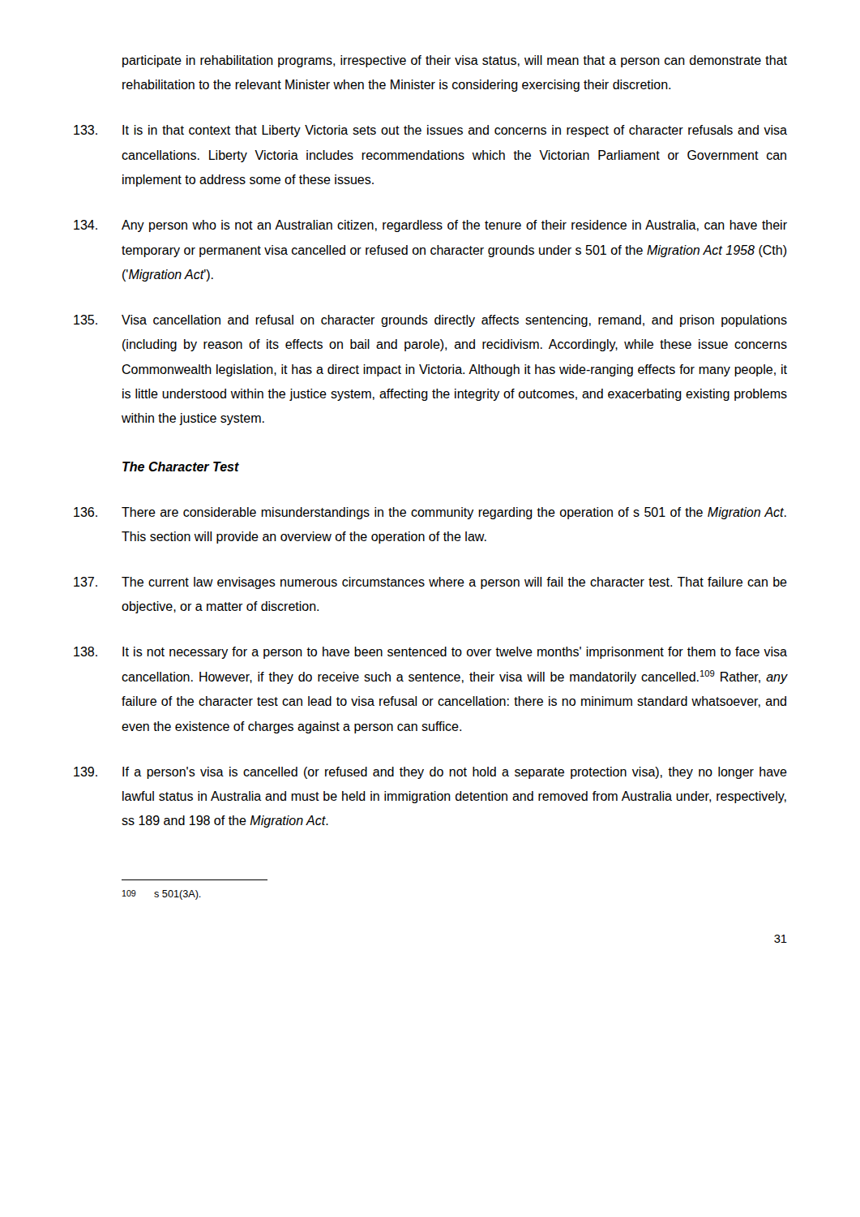participate in rehabilitation programs, irrespective of their visa status, will mean that a person can demonstrate that rehabilitation to the relevant Minister when the Minister is considering exercising their discretion.
It is in that context that Liberty Victoria sets out the issues and concerns in respect of character refusals and visa cancellations. Liberty Victoria includes recommendations which the Victorian Parliament or Government can implement to address some of these issues.
Any person who is not an Australian citizen, regardless of the tenure of their residence in Australia, can have their temporary or permanent visa cancelled or refused on character grounds under s 501 of the Migration Act 1958 (Cth) ('Migration Act').
Visa cancellation and refusal on character grounds directly affects sentencing, remand, and prison populations (including by reason of its effects on bail and parole), and recidivism. Accordingly, while these issue concerns Commonwealth legislation, it has a direct impact in Victoria. Although it has wide-ranging effects for many people, it is little understood within the justice system, affecting the integrity of outcomes, and exacerbating existing problems within the justice system.
The Character Test
There are considerable misunderstandings in the community regarding the operation of s 501 of the Migration Act. This section will provide an overview of the operation of the law.
The current law envisages numerous circumstances where a person will fail the character test. That failure can be objective, or a matter of discretion.
It is not necessary for a person to have been sentenced to over twelve months' imprisonment for them to face visa cancellation. However, if they do receive such a sentence, their visa will be mandatorily cancelled.109 Rather, any failure of the character test can lead to visa refusal or cancellation: there is no minimum standard whatsoever, and even the existence of charges against a person can suffice.
If a person's visa is cancelled (or refused and they do not hold a separate protection visa), they no longer have lawful status in Australia and must be held in immigration detention and removed from Australia under, respectively, ss 189 and 198 of the Migration Act.
109s 501(3A).
31